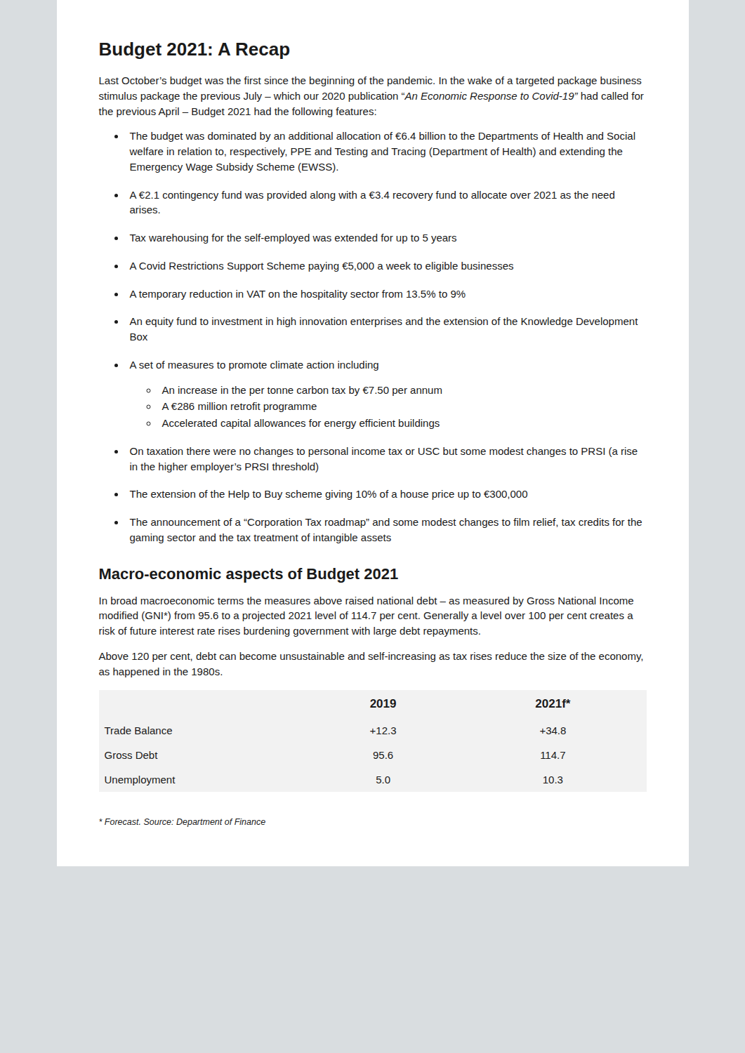Budget 2021: A Recap
Last October’s budget was the first since the beginning of the pandemic. In the wake of a targeted package business stimulus package the previous July – which our 2020 publication “An Economic Response to Covid-19” had called for the previous April – Budget 2021 had the following features:
The budget was dominated by an additional allocation of €6.4 billion to the Departments of Health and Social welfare in relation to, respectively, PPE and Testing and Tracing (Department of Health) and extending the Emergency Wage Subsidy Scheme (EWSS).
A €2.1 contingency fund was provided along with a €3.4 recovery fund to allocate over 2021 as the need arises.
Tax warehousing for the self-employed was extended for up to 5 years
A Covid Restrictions Support Scheme paying €5,000 a week to eligible businesses
A temporary reduction in VAT on the hospitality sector from 13.5% to 9%
An equity fund to investment in high innovation enterprises and the extension of the Knowledge Development Box
A set of measures to promote climate action including
An increase in the per tonne carbon tax by €7.50 per annum
A €286 million retrofit programme
Accelerated capital allowances for energy efficient buildings
On taxation there were no changes to personal income tax or USC but some modest changes to PRSI (a rise in the higher employer’s PRSI threshold)
The extension of the Help to Buy scheme giving 10% of a house price up to €300,000
The announcement of a “Corporation Tax roadmap” and some modest changes to film relief, tax credits for the gaming sector and the tax treatment of intangible assets
Macro-economic aspects of Budget 2021
In broad macroeconomic terms the measures above raised national debt – as measured by Gross National Income modified (GNI*) from 95.6 to a projected 2021 level of 114.7 per cent. Generally a level over 100 per cent creates a risk of future interest rate rises burdening government with large debt repayments.
Above 120 per cent, debt can become unsustainable and self-increasing as tax rises reduce the size of the economy, as happened in the 1980s.
| | 2019 | 2021f* |
| --- | --- | --- |
| Trade Balance | +12.3 | +34.8 |
| Gross Debt | 95.6 | 114.7 |
| Unemployment | 5.0 | 10.3 |
* Forecast. Source: Department of Finance